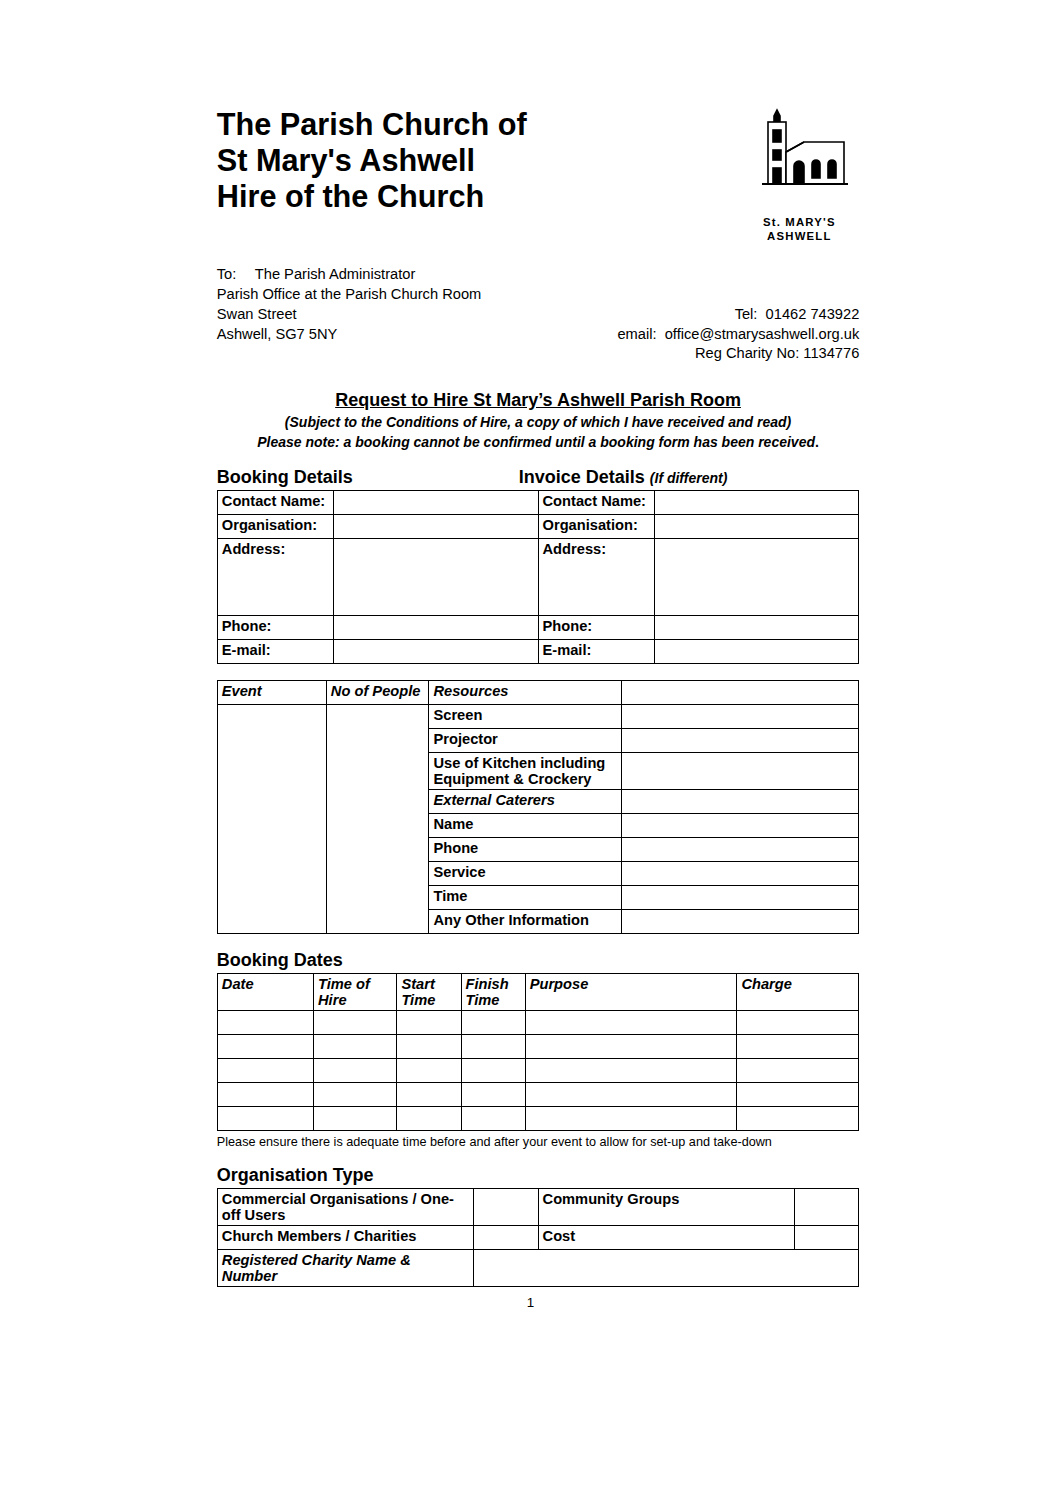The Parish Church of
St Mary's Ashwell
Hire of the Church
St. MARY'S
ASHWELL
| To: The Parish Administrator | |
| Parish Office at the Parish Church Room | |
| Swan Street | Tel: 01462 743922 |
| Ashwell, SG7 5NY | email: office@stmarysashwell.org.uk |
| | Reg Charity No: 1134776 |
Request to Hire St Mary’s Ashwell Parish Room
(Subject to the Conditions of Hire, a copy of which I have received and read)
Please note: a booking cannot be confirmed until a booking form has been received.
Booking Details
Invoice Details (If different)
| Contact Name: | | Contact Name: | |
| Organisation: | | Organisation: | |
| Address: | | Address: | |
| Phone: | | Phone: | |
| E-mail: | | E-mail: | |
| Event | No of People | Resources | |
| | | Screen | |
| Projector | |
| Use of Kitchen including Equipment & Crockery | |
| External Caterers | |
| Name | |
| Phone | |
| Service | |
| Time | |
| Any Other Information | |
Booking Dates
| Date | Time of Hire | Start Time | Finish Time | Purpose | Charge |
Please ensure there is adequate time before and after your event to allow for set-up and take-down
Organisation Type
| Commercial Organisations / One-off Users | | Community Groups | |
| Church Members / Charities | | Cost | |
| Registered Charity Name & Number | |
1